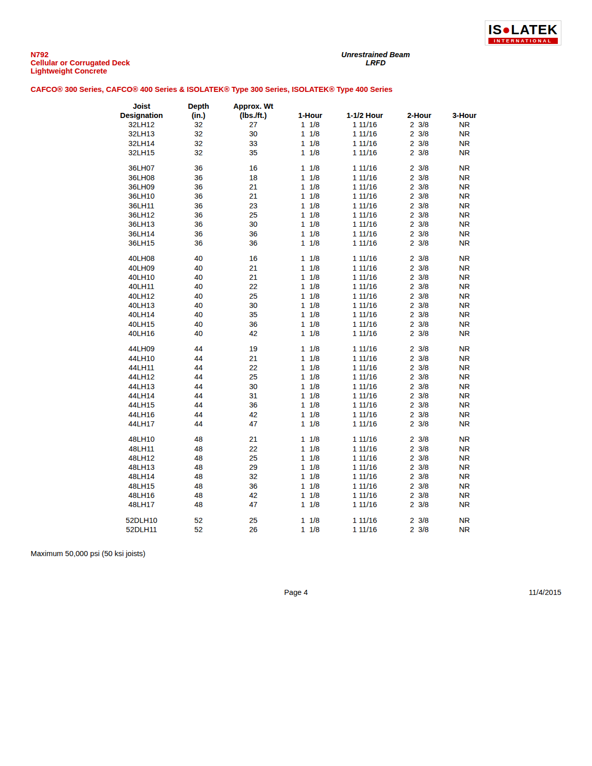IS●LATEK INTERNATIONAL
N792
Cellular or Corrugated Deck
Lightweight Concrete
Unrestrained Beam
LRFD
CAFCO® 300 Series, CAFCO® 400 Series & ISOLATEK® Type 300 Series, ISOLATEK® Type 400 Series
| Joist | Depth | Approx. Wt | | | | |
| --- | --- | --- | --- | --- | --- | --- |
| Designation | (in.) | (lbs./ft.) | 1-Hour | 1-1/2 Hour | 2-Hour | 3-Hour |
| 32LH12 | 32 | 27 | 1 1/8 | 1 11/16 | 2 3/8 | NR |
| 32LH13 | 32 | 30 | 1 1/8 | 1 11/16 | 2 3/8 | NR |
| 32LH14 | 32 | 33 | 1 1/8 | 1 11/16 | 2 3/8 | NR |
| 32LH15 | 32 | 35 | 1 1/8 | 1 11/16 | 2 3/8 | NR |
| 36LH07 | 36 | 16 | 1 1/8 | 1 11/16 | 2 3/8 | NR |
| 36LH08 | 36 | 18 | 1 1/8 | 1 11/16 | 2 3/8 | NR |
| 36LH09 | 36 | 21 | 1 1/8 | 1 11/16 | 2 3/8 | NR |
| 36LH10 | 36 | 21 | 1 1/8 | 1 11/16 | 2 3/8 | NR |
| 36LH11 | 36 | 23 | 1 1/8 | 1 11/16 | 2 3/8 | NR |
| 36LH12 | 36 | 25 | 1 1/8 | 1 11/16 | 2 3/8 | NR |
| 36LH13 | 36 | 30 | 1 1/8 | 1 11/16 | 2 3/8 | NR |
| 36LH14 | 36 | 36 | 1 1/8 | 1 11/16 | 2 3/8 | NR |
| 36LH15 | 36 | 36 | 1 1/8 | 1 11/16 | 2 3/8 | NR |
| 40LH08 | 40 | 16 | 1 1/8 | 1 11/16 | 2 3/8 | NR |
| 40LH09 | 40 | 21 | 1 1/8 | 1 11/16 | 2 3/8 | NR |
| 40LH10 | 40 | 21 | 1 1/8 | 1 11/16 | 2 3/8 | NR |
| 40LH11 | 40 | 22 | 1 1/8 | 1 11/16 | 2 3/8 | NR |
| 40LH12 | 40 | 25 | 1 1/8 | 1 11/16 | 2 3/8 | NR |
| 40LH13 | 40 | 30 | 1 1/8 | 1 11/16 | 2 3/8 | NR |
| 40LH14 | 40 | 35 | 1 1/8 | 1 11/16 | 2 3/8 | NR |
| 40LH15 | 40 | 36 | 1 1/8 | 1 11/16 | 2 3/8 | NR |
| 40LH16 | 40 | 42 | 1 1/8 | 1 11/16 | 2 3/8 | NR |
| 44LH09 | 44 | 19 | 1 1/8 | 1 11/16 | 2 3/8 | NR |
| 44LH10 | 44 | 21 | 1 1/8 | 1 11/16 | 2 3/8 | NR |
| 44LH11 | 44 | 22 | 1 1/8 | 1 11/16 | 2 3/8 | NR |
| 44LH12 | 44 | 25 | 1 1/8 | 1 11/16 | 2 3/8 | NR |
| 44LH13 | 44 | 30 | 1 1/8 | 1 11/16 | 2 3/8 | NR |
| 44LH14 | 44 | 31 | 1 1/8 | 1 11/16 | 2 3/8 | NR |
| 44LH15 | 44 | 36 | 1 1/8 | 1 11/16 | 2 3/8 | NR |
| 44LH16 | 44 | 42 | 1 1/8 | 1 11/16 | 2 3/8 | NR |
| 44LH17 | 44 | 47 | 1 1/8 | 1 11/16 | 2 3/8 | NR |
| 48LH10 | 48 | 21 | 1 1/8 | 1 11/16 | 2 3/8 | NR |
| 48LH11 | 48 | 22 | 1 1/8 | 1 11/16 | 2 3/8 | NR |
| 48LH12 | 48 | 25 | 1 1/8 | 1 11/16 | 2 3/8 | NR |
| 48LH13 | 48 | 29 | 1 1/8 | 1 11/16 | 2 3/8 | NR |
| 48LH14 | 48 | 32 | 1 1/8 | 1 11/16 | 2 3/8 | NR |
| 48LH15 | 48 | 36 | 1 1/8 | 1 11/16 | 2 3/8 | NR |
| 48LH16 | 48 | 42 | 1 1/8 | 1 11/16 | 2 3/8 | NR |
| 48LH17 | 48 | 47 | 1 1/8 | 1 11/16 | 2 3/8 | NR |
| 52DLH10 | 52 | 25 | 1 1/8 | 1 11/16 | 2 3/8 | NR |
| 52DLH11 | 52 | 26 | 1 1/8 | 1 11/16 | 2 3/8 | NR |
Maximum 50,000 psi (50 ksi joists)
Page 4
11/4/2015